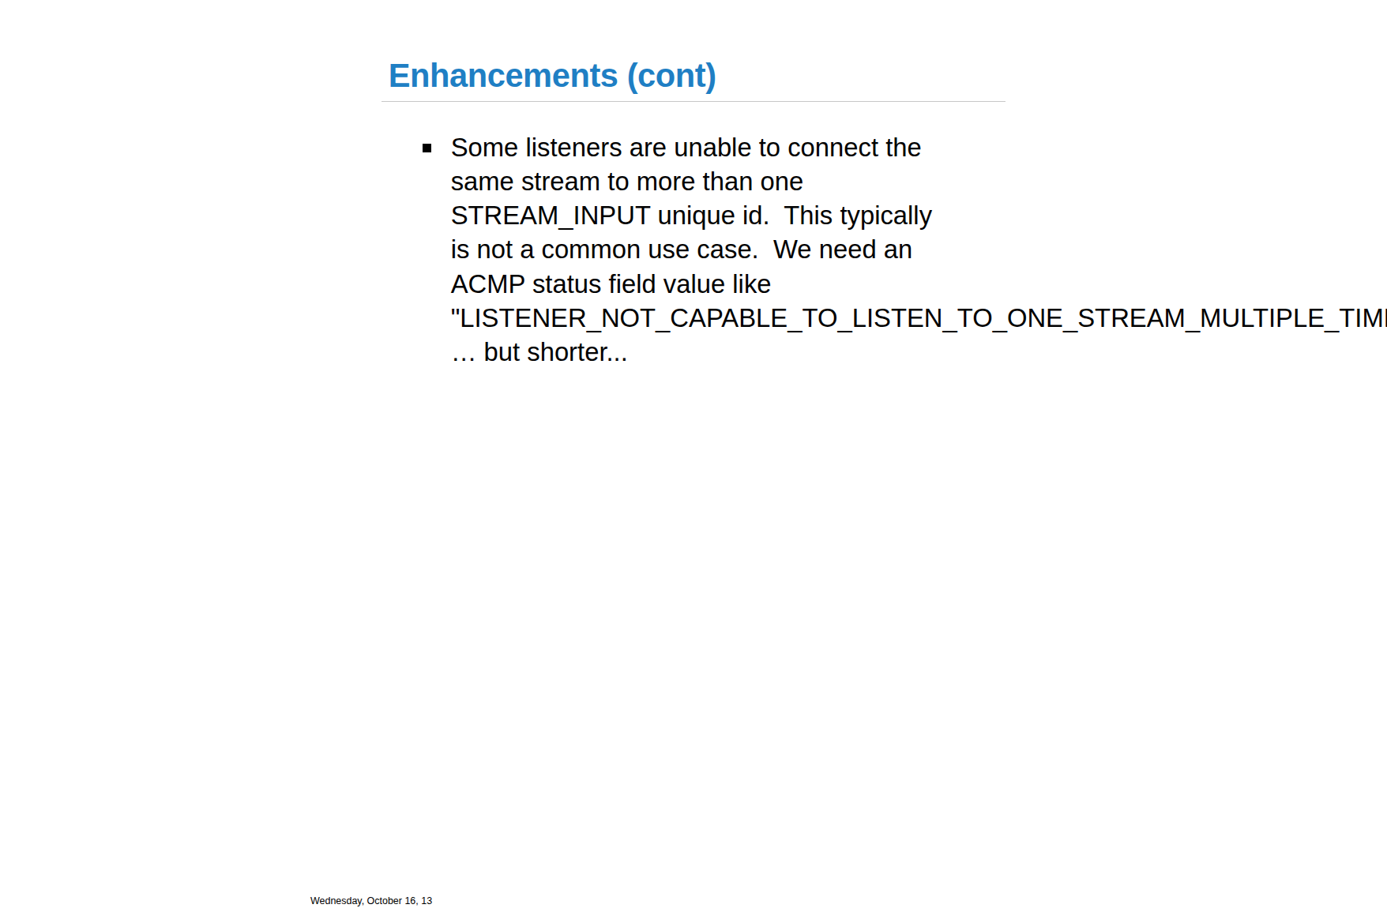Enhancements (cont)
Some listeners are unable to connect the same stream to more than one STREAM_INPUT unique id. This typically is not a common use case. We need an ACMP status field value like "LISTENER_NOT_CAPABLE_TO_LISTEN_TO_ONE_STREAM_MULTIPLE_TIMES" … but shorter...
Wednesday, October 16, 13